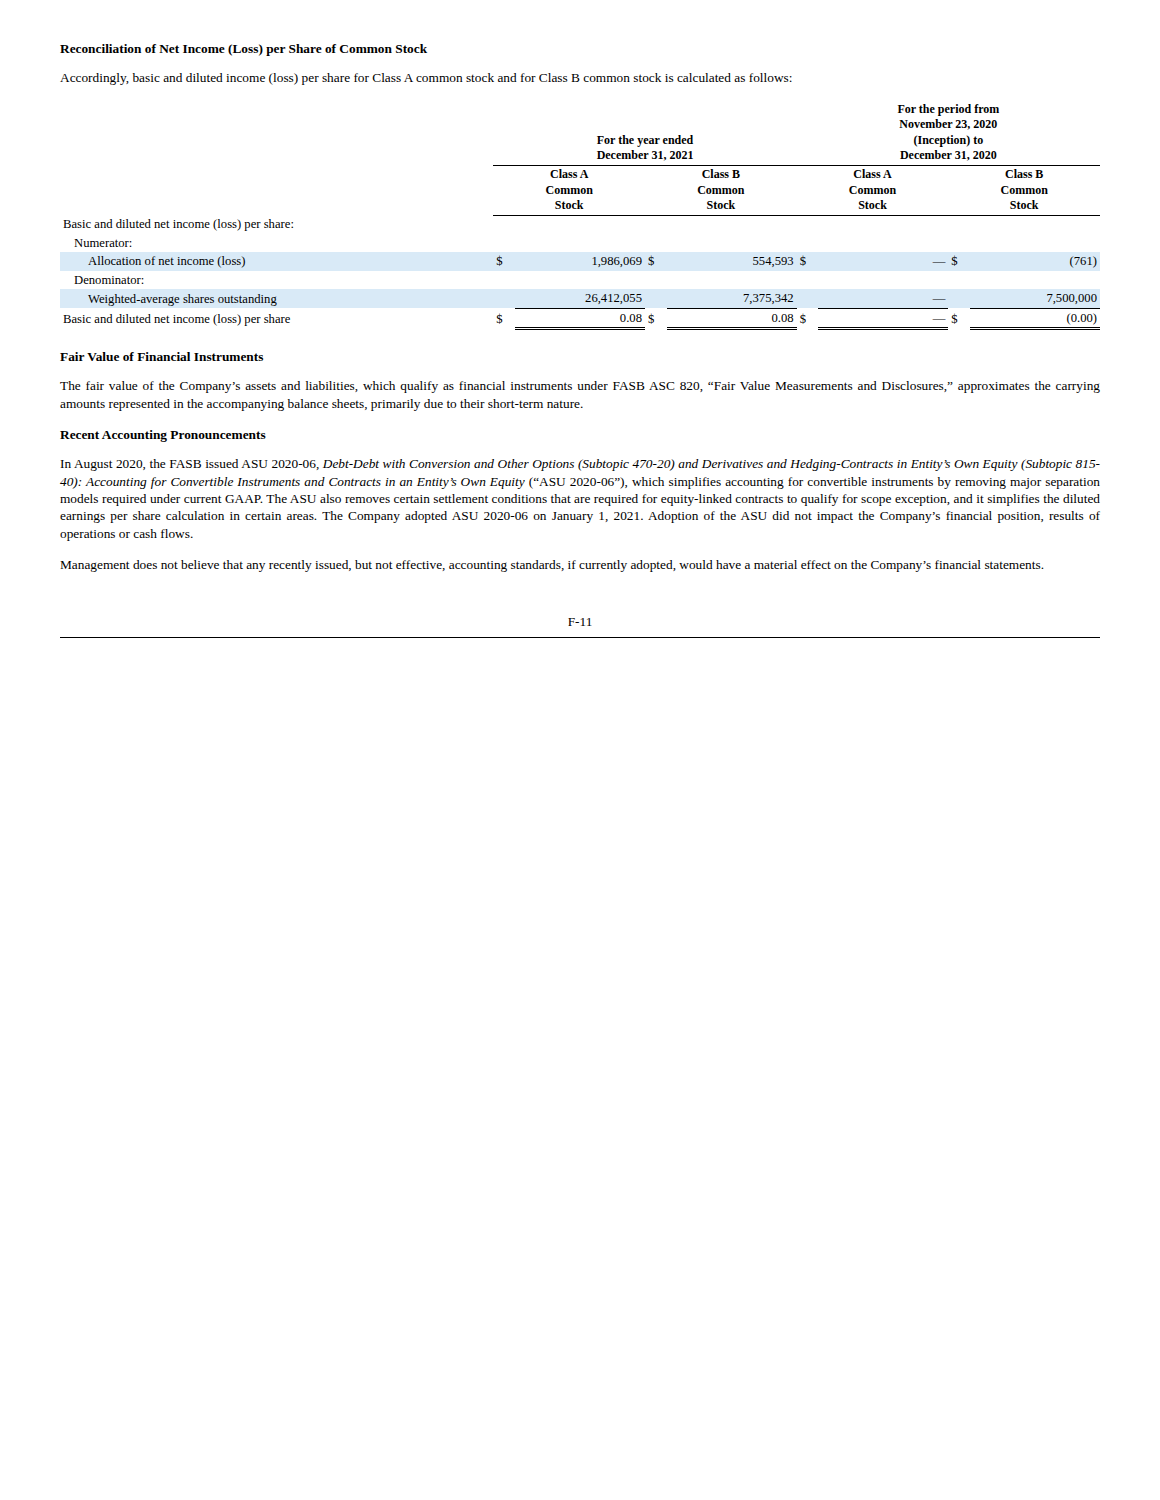Reconciliation of Net Income (Loss) per Share of Common Stock
Accordingly, basic and diluted income (loss) per share for Class A common stock and for Class B common stock is calculated as follows:
| | For the year ended December 31, 2021 | For the period from November 23, 2020 (Inception) to December 31, 2020 |
| | Class A Common Stock | Class B Common Stock | Class A Common Stock | Class B Common Stock |
| Basic and diluted net income (loss) per share: | |
| Numerator: | |
| Allocation of net income (loss) | $ | 1,986,069 | $ | 554,593 | $ | — | $ | (761) |
| Denominator: | |
| Weighted-average shares outstanding | | 26,412,055 | | 7,375,342 | | — | | 7,500,000 |
| Basic and diluted net income (loss) per share | $ | 0.08 | $ | 0.08 | $ | — | $ | (0.00) |
Fair Value of Financial Instruments
The fair value of the Company’s assets and liabilities, which qualify as financial instruments under FASB ASC 820, “Fair Value Measurements and Disclosures,” approximates the carrying amounts represented in the accompanying balance sheets, primarily due to their short-term nature.
Recent Accounting Pronouncements
In August 2020, the FASB issued ASU 2020-06, Debt-Debt with Conversion and Other Options (Subtopic 470-20) and Derivatives and Hedging-Contracts in Entity’s Own Equity (Subtopic 815-40): Accounting for Convertible Instruments and Contracts in an Entity’s Own Equity (“ASU 2020-06”), which simplifies accounting for convertible instruments by removing major separation models required under current GAAP. The ASU also removes certain settlement conditions that are required for equity-linked contracts to qualify for scope exception, and it simplifies the diluted earnings per share calculation in certain areas. The Company adopted ASU 2020-06 on January 1, 2021. Adoption of the ASU did not impact the Company’s financial position, results of operations or cash flows.
Management does not believe that any recently issued, but not effective, accounting standards, if currently adopted, would have a material effect on the Company’s financial statements.
F-11